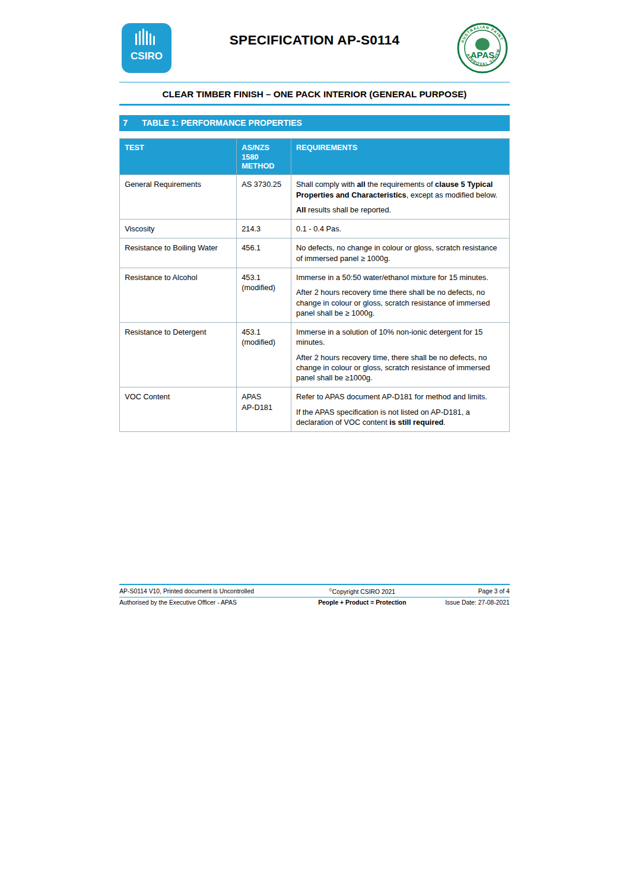CSIRO
SPECIFICATION AP-S0114
APAS AUSTRALIAN PAINT APPROVAL SCHEME
CLEAR TIMBER FINISH – ONE PACK INTERIOR (GENERAL PURPOSE)
7 TABLE 1: PERFORMANCE PROPERTIES
| TEST | AS/NZS 1580 METHOD | REQUIREMENTS |
| --- | --- | --- |
| General Requirements | AS 3730.25 | Shall comply with all the requirements of clause 5 Typical Properties and Characteristics , except as modified below. All results shall be reported. |
| Viscosity | 214.3 | 0.1 - 0.4 Pas. |
| Resistance to Boiling Water | 456.1 | No defects, no change in colour or gloss, scratch resistance of immersed panel ≥ 1000g. |
| Resistance to Alcohol | 453.1 (modified) | Immerse in a 50:50 water/ethanol mixture for 15 minutes. After 2 hours recovery time there shall be no defects, no change in colour or gloss, scratch resistance of immersed panel shall be ≥ 1000g. |
| Resistance to Detergent | 453.1 (modified) | Immerse in a solution of 10% non-ionic detergent for 15 minutes. After 2 hours recovery time, there shall be no defects, no change in colour or gloss, scratch resistance of immersed panel shall be ≥1000g. |
| VOC Content | APAS AP-D181 | Refer to APAS document AP-D181 for method and limits. If the APAS specification is not listed on AP-D181, a declaration of VOC content is still required . |
| AP-S0114 V10, Printed document is Uncontrolled | © Copyright CSIRO 2021 | Page 3 of 4 |
| Authorised by the Executive Officer - APAS | People + Product = Protection | Issue Date: 27-08-2021 |